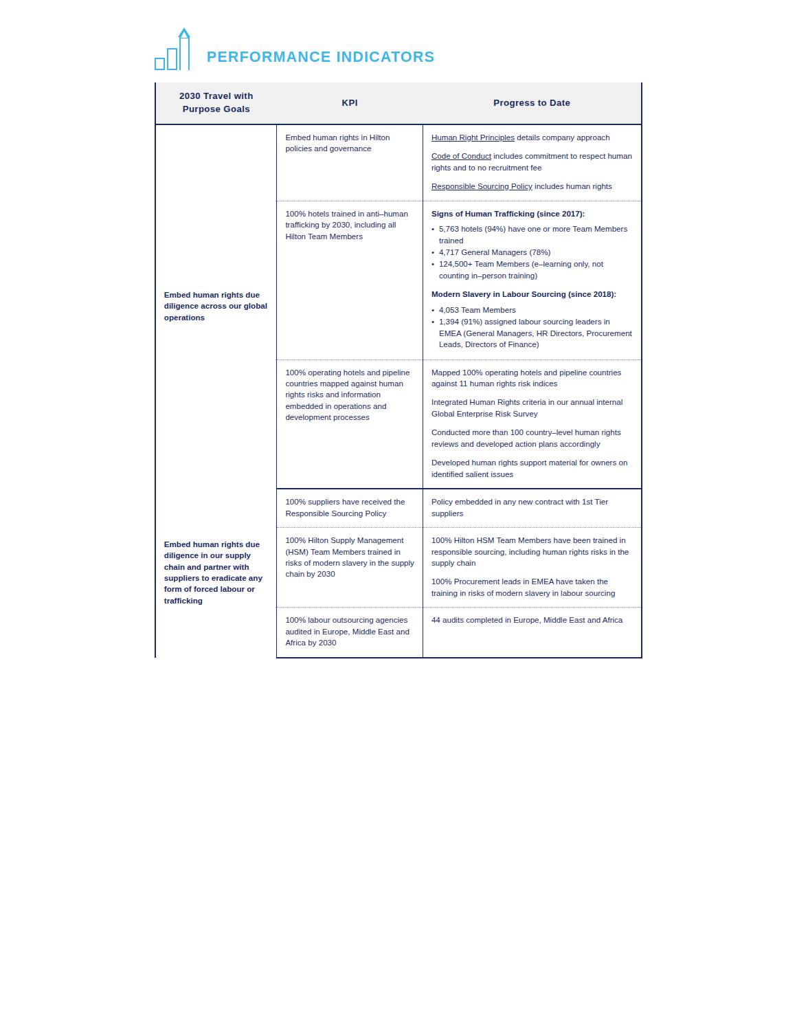Performance Indicators
| 2030 Travel with Purpose Goals | KPI | Progress to Date |
| --- | --- | --- |
| Embed human rights due diligence across our global operations | Embed human rights in Hilton policies and governance | Human Right Principles details company approach Code of Conduct includes commitment to respect human rights and to no recruitment fee Responsible Sourcing Policy includes human rights |
| 100% hotels trained in anti–human trafficking by 2030, including all Hilton Team Members | Signs of Human Trafficking (since 2017): 5,763 hotels (94%) have one or more Team Members trained 4,717 General Managers (78%) 124,500+ Team Members (e–learning only, not counting in–person training) Modern Slavery in Labour Sourcing (since 2018): 4,053 Team Members 1,394 (91%) assigned labour sourcing leaders in EMEA (General Managers, HR Directors, Procurement Leads, Directors of Finance) |
| 100% operating hotels and pipeline countries mapped against human rights risks and information embedded in operations and development processes | Mapped 100% operating hotels and pipeline countries against 11 human rights risk indices Integrated Human Rights criteria in our annual internal Global Enterprise Risk Survey Conducted more than 100 country–level human rights reviews and developed action plans accordingly Developed human rights support material for owners on identified salient issues |
| Embed human rights due diligence in our supply chain and partner with suppliers to eradicate any form of forced labour or trafficking | 100% suppliers have received the Responsible Sourcing Policy | Policy embedded in any new contract with 1st Tier suppliers |
| 100% Hilton Supply Management (HSM) Team Members trained in risks of modern slavery in the supply chain by 2030 | 100% Hilton HSM Team Members have been trained in responsible sourcing, including human rights risks in the supply chain 100% Procurement leads in EMEA have taken the training in risks of modern slavery in labour sourcing |
| 100% labour outsourcing agencies audited in Europe, Middle East and Africa by 2030 | 44 audits completed in Europe, Middle East and Africa |